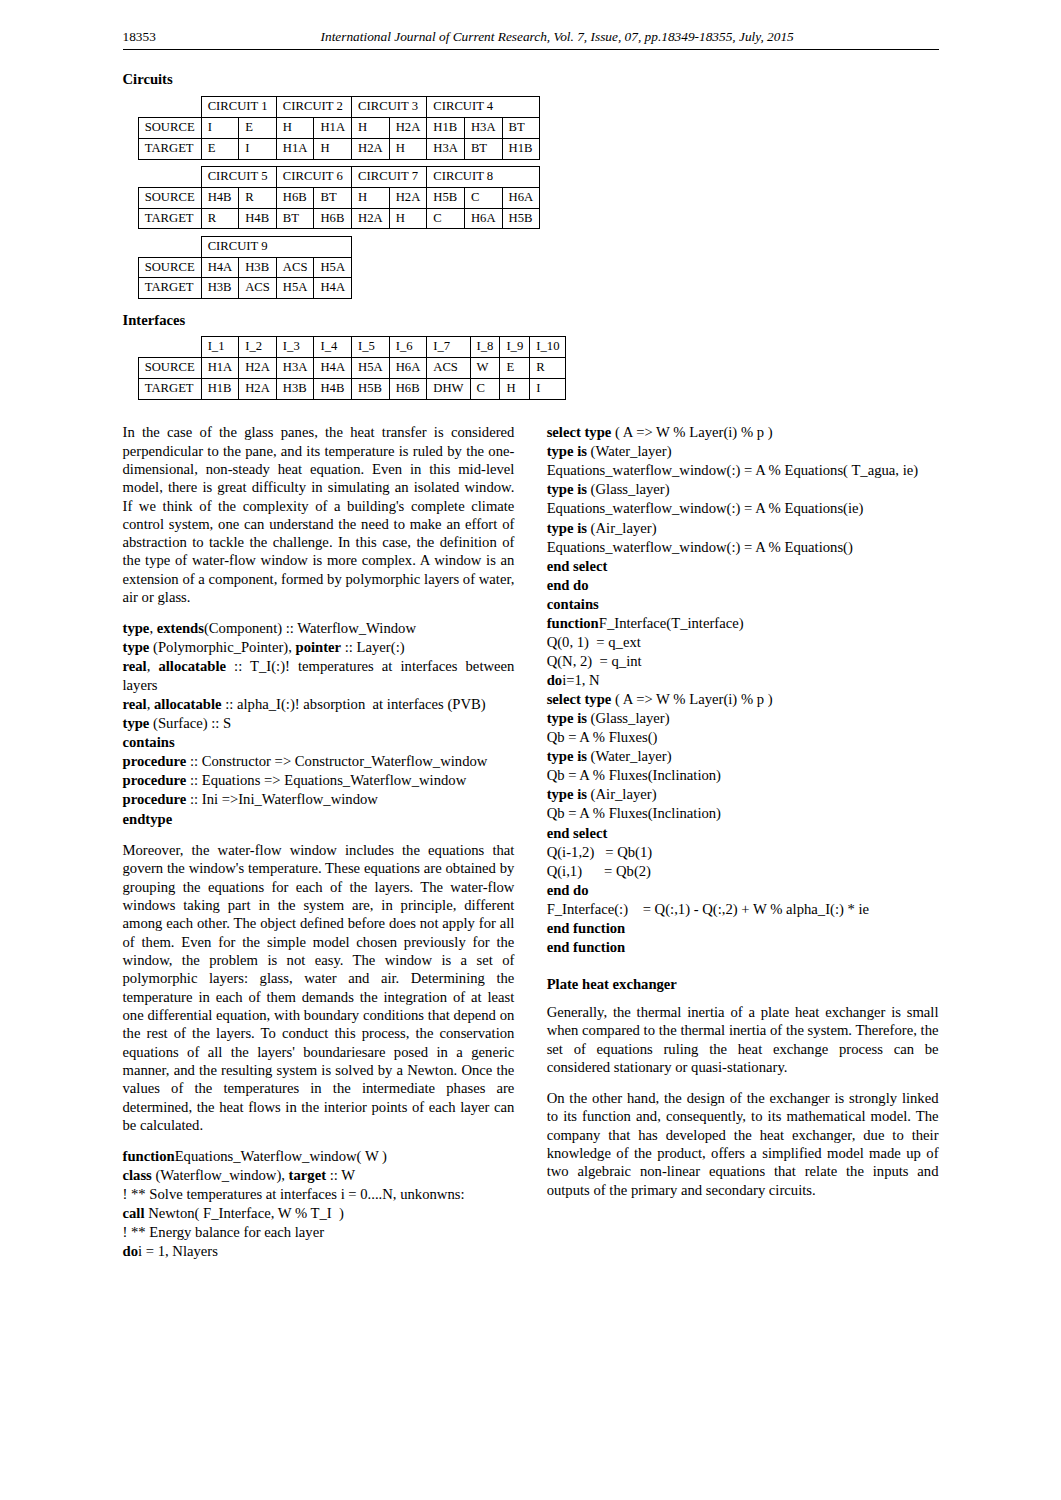18353 International Journal of Current Research, Vol. 7, Issue, 07, pp.18349-18355, July, 2015
Circuits
| | CIRCUIT 1 | CIRCUIT 2 | CIRCUIT 3 | CIRCUIT 4 |
| SOURCE | I | E | H | H1A | H | H2A | H1B | H3A | BT |
| TARGET | E | I | H1A | H | H2A | H | H3A | BT | H1B |
| | CIRCUIT 5 | CIRCUIT 6 | CIRCUIT 7 | CIRCUIT 8 |
| SOURCE | H4B | R | H6B | BT | H | H2A | H5B | C | H6A |
| TARGET | R | H4B | BT | H6B | H2A | H | C | H6A | H5B |
| | CIRCUIT 9 | |
| SOURCE | H4A | H3B | ACS | H5A | |
| TARGET | H3B | ACS | H5A | H4A | |
Interfaces
| | I_1 | I_2 | I_3 | I_4 | I_5 | I_6 | I_7 | I_8 | I_9 | I_10 |
| SOURCE | H1A | H2A | H3A | H4A | H5A | H6A | ACS | W | E | R |
| TARGET | H1B | H2A | H3B | H4B | H5B | H6B | DHW | C | H | I |
In the case of the glass panes, the heat transfer is considered perpendicular to the pane, and its temperature is ruled by the one-dimensional, non-steady heat equation. Even in this mid-level model, there is great difficulty in simulating an isolated window. If we think of the complexity of a building's complete climate control system, one can understand the need to make an effort of abstraction to tackle the challenge. In this case, the definition of the type of water-flow window is more complex. A window is an extension of a component, formed by polymorphic layers of water, air or glass.
type, extends(Component) :: Waterflow_Window
type (Polymorphic_Pointer), pointer :: Layer(:)
real, allocatable :: T_I(:)! temperatures at interfaces between layers
real, allocatable :: alpha_I(:)! absorption at interfaces (PVB)
type (Surface) :: S
contains
procedure :: Constructor => Constructor_Waterflow_window
procedure :: Equations => Equations_Waterflow_window
procedure :: Ini =>Ini_Waterflow_window
endtype
Moreover, the water-flow window includes the equations that govern the window's temperature. These equations are obtained by grouping the equations for each of the layers. The water-flow windows taking part in the system are, in principle, different among each other. The object defined before does not apply for all of them. Even for the simple model chosen previously for the window, the problem is not easy. The window is a set of polymorphic layers: glass, water and air. Determining the temperature in each of them demands the integration of at least one differential equation, with boundary conditions that depend on the rest of the layers. To conduct this process, the conservation equations of all the layers' boundariesare posed in a generic manner, and the resulting system is solved by a Newton. Once the values of the temperatures in the intermediate phases are determined, the heat flows in the interior points of each layer can be calculated.
function Equations_Waterflow_window( W )
class (Waterflow_window), target :: W
! ** Solve temperatures at interfaces i = 0....N, unkonwns:
call Newton( F_Interface, W % T_I )
! ** Energy balance for each layer
doi = 1, Nlayers
select type ( A => W % Layer(i) % p )
type is (Water_layer)
Equations_waterflow_window(:) = A % Equations( T_agua, ie)
type is (Glass_layer)
Equations_waterflow_window(:) = A % Equations(ie)
type is (Air_layer)
Equations_waterflow_window(:) = A % Equations()
end select
end do
contains
function F_Interface(T_interface)
Q(0, 1) = q_ext
Q(N, 2) = q_int
doi=1, N
select type ( A => W % Layer(i) % p )
type is (Glass_layer)
Qb = A % Fluxes()
type is (Water_layer)
Qb = A % Fluxes(Inclination)
type is (Air_layer)
Qb = A % Fluxes(Inclination)
end select
Q(i-1,2) = Qb(1)
Q(i,1) = Qb(2)
end do
F_Interface(:) = Q(:,1) - Q(:,2) + W % alpha_I(:) * ie
end function
end function
Plate heat exchanger
Generally, the thermal inertia of a plate heat exchanger is small when compared to the thermal inertia of the system. Therefore, the set of equations ruling the heat exchange process can be considered stationary or quasi-stationary.
On the other hand, the design of the exchanger is strongly linked to its function and, consequently, to its mathematical model. The company that has developed the heat exchanger, due to their knowledge of the product, offers a simplified model made up of two algebraic non-linear equations that relate the inputs and outputs of the primary and secondary circuits.